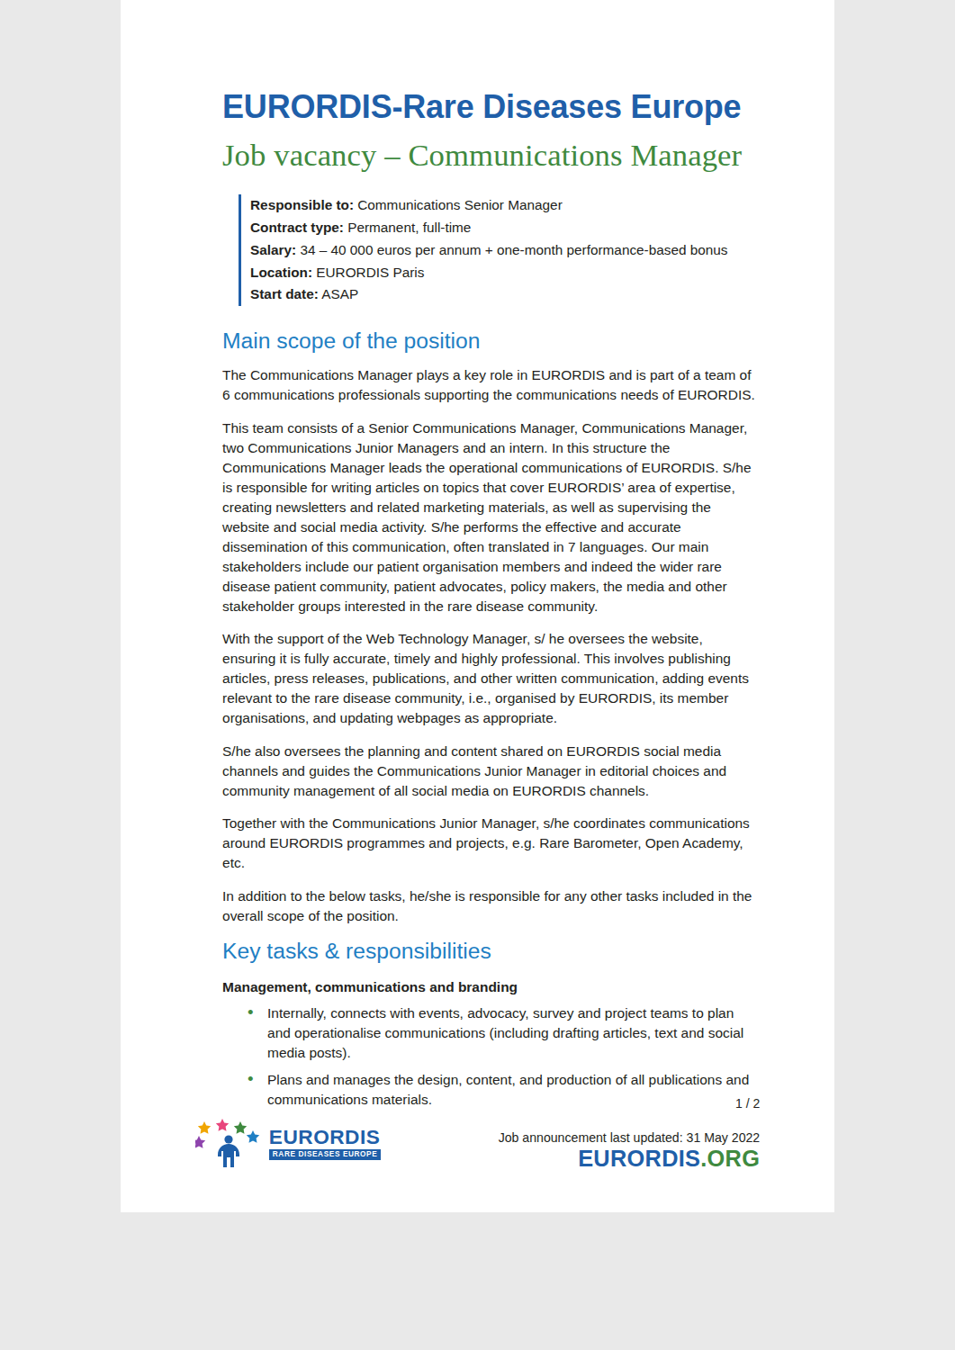EURORDIS-Rare Diseases Europe
Job vacancy – Communications Manager
Responsible to: Communications Senior Manager
Contract type: Permanent, full-time
Salary: 34 – 40 000 euros per annum + one-month performance-based bonus
Location: EURORDIS Paris
Start date: ASAP
Main scope of the position
The Communications Manager plays a key role in EURORDIS and is part of a team of 6 communications professionals supporting the communications needs of EURORDIS.
This team consists of a Senior Communications Manager, Communications Manager, two Communications Junior Managers and an intern. In this structure the Communications Manager leads the operational communications of EURORDIS. S/he is responsible for writing articles on topics that cover EURORDIS’ area of expertise, creating newsletters and related marketing materials, as well as supervising the website and social media activity. S/he performs the effective and accurate dissemination of this communication, often translated in 7 languages. Our main stakeholders include our patient organisation members and indeed the wider rare disease patient community, patient advocates, policy makers, the media and other stakeholder groups interested in the rare disease community.
With the support of the Web Technology Manager, s/ he oversees the website, ensuring it is fully accurate, timely and highly professional. This involves publishing articles, press releases, publications, and other written communication, adding events relevant to the rare disease community, i.e., organised by EURORDIS, its member organisations, and updating webpages as appropriate.
S/he also oversees the planning and content shared on EURORDIS social media channels and guides the Communications Junior Manager in editorial choices and community management of all social media on EURORDIS channels.
Together with the Communications Junior Manager, s/he coordinates communications around EURORDIS programmes and projects, e.g. Rare Barometer, Open Academy, etc.
In addition to the below tasks, he/she is responsible for any other tasks included in the overall scope of the position.
Key tasks & responsibilities
Management, communications and branding
Internally, connects with events, advocacy, survey and project teams to plan and operationalise communications (including drafting articles, text and social media posts).
Plans and manages the design, content, and production of all publications and communications materials.
Job announcement last updated: 31 May 2022
1 / 2
EURORDIS RARE DISEASES EUROPE
EURORDIS.ORG